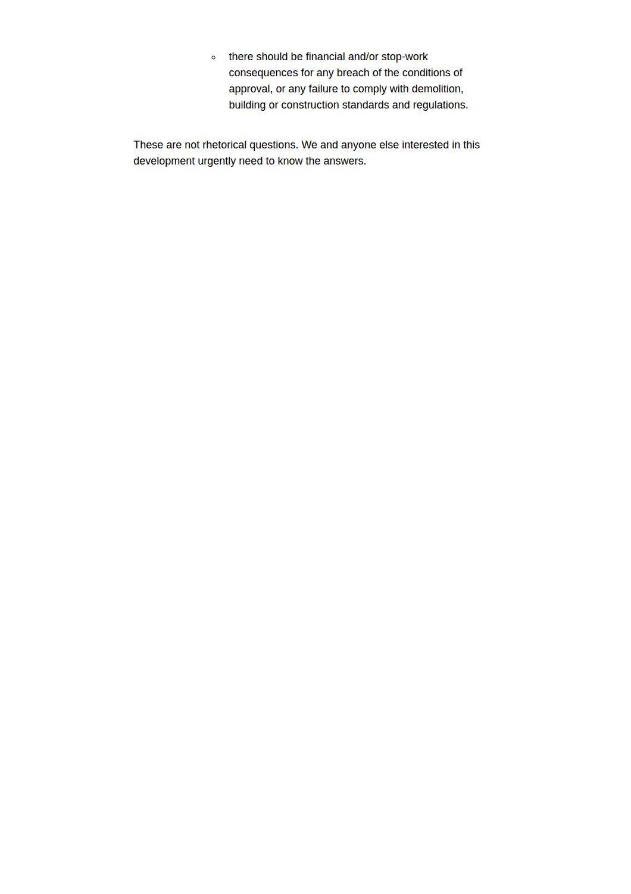there should be financial and/or stop-work consequences for any breach of the conditions of approval, or any failure to comply with demolition, building or construction standards and regulations.
These are not rhetorical questions. We and anyone else interested in this development urgently need to know the answers.